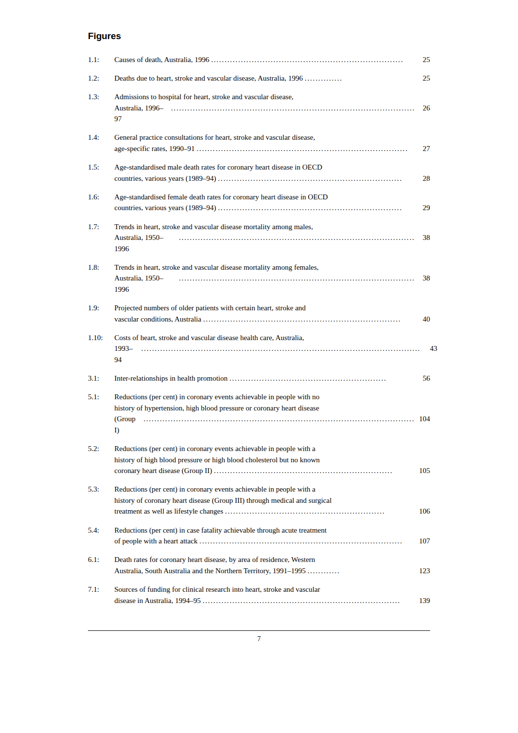Figures
1.1:
Causes of death, Australia, 1996 ....................................................................... 25
1.2:
Deaths due to heart, stroke and vascular disease, Australia, 1996 .............. 25
1.3:
Admissions to hospital for heart, stroke and vascular disease,
Australia, 1996–97 ........................................................................................... 26
1.4:
General practice consultations for heart, stroke and vascular disease,
age-specific rates, 1990–91 .............................................................................. 27
1.5:
Age-standardised male death rates for coronary heart disease in OECD
countries, various years (1989–94) .................................................................... 28
1.6:
Age-standardised female death rates for coronary heart disease in OECD
countries, various years (1989–94) .................................................................... 29
1.7:
Trends in heart, stroke and vascular disease mortality among males,
Australia, 1950–1996 ....................................................................................... 38
1.8:
Trends in heart, stroke and vascular disease mortality among females,
Australia, 1950–1996 ....................................................................................... 38
1.9:
Projected numbers of older patients with certain heart, stroke and
vascular conditions, Australia ......................................................................... 40
1.10:
Costs of heart, stroke and vascular disease health care, Australia,
1993–94 ......................................................................................................... 43
3.1:
Inter-relationships in health promotion .......................................................... 56
5.1:
Reductions (per cent) in coronary events achievable in people with no history of hypertension, high blood pressure or coronary heart disease
(Group I) ..................................................................................................... 104
5.2:
Reductions (per cent) in coronary events achievable in people with a history of high blood pressure or high blood cholesterol but no known
coronary heart disease (Group II) .................................................................. 105
5.3:
Reductions (per cent) in coronary events achievable in people with a history of coronary heart disease (Group III) through medical and surgical
treatment as well as lifestyle changes ........................................................... 106
5.4:
Reductions (per cent) in case fatality achievable through acute treatment
of people with a heart attack ........................................................................... 107
6.1:
Death rates for coronary heart disease, by area of residence, Western
Australia, South Australia and the Northern Territory, 1991–1995 ............ 123
7.1:
Sources of funding for clinical research into heart, stroke and vascular
disease in Australia, 1994–95 ......................................................................... 139
7